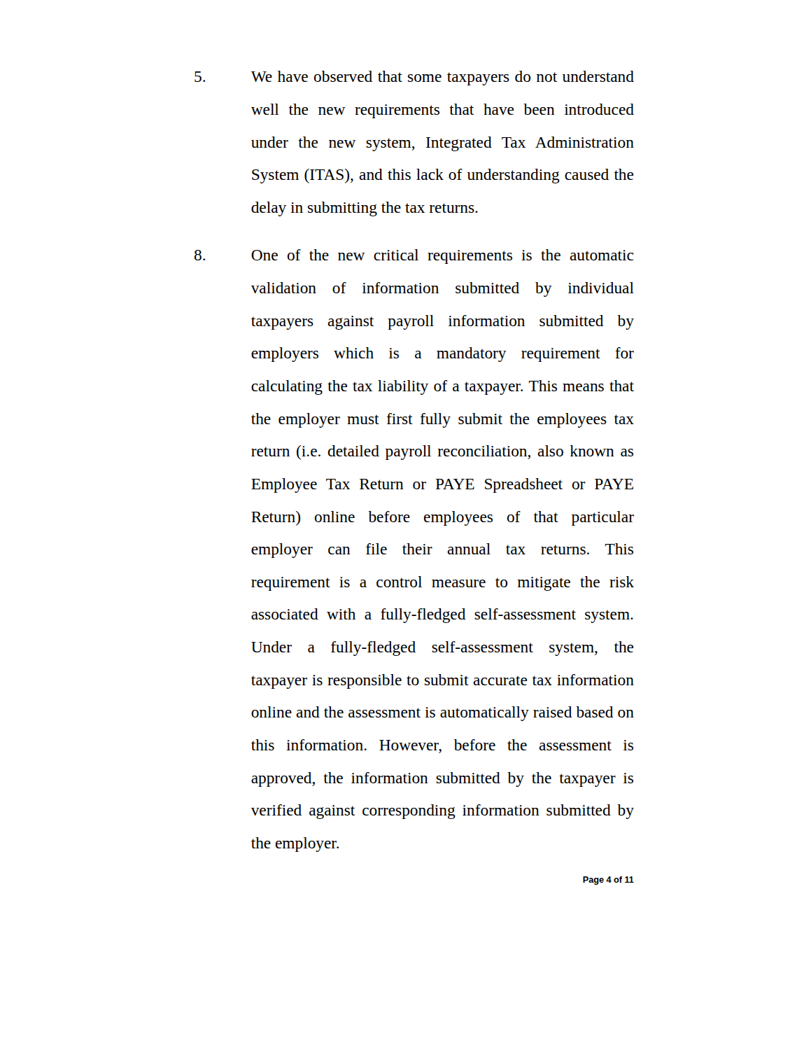5.
We have observed that some taxpayers do not understand well the new requirements that have been introduced under the new system, Integrated Tax Administration System (ITAS), and this lack of understanding caused the delay in submitting the tax returns.
8.
One of the new critical requirements is the automatic validation of information submitted by individual taxpayers against payroll information submitted by employers which is a mandatory requirement for calculating the tax liability of a taxpayer. This means that the employer must first fully submit the employees tax return (i.e. detailed payroll reconciliation, also known as Employee Tax Return or PAYE Spreadsheet or PAYE Return) online before employees of that particular employer can file their annual tax returns. This requirement is a control measure to mitigate the risk associated with a fully-fledged self-assessment system. Under a fully-fledged self-assessment system, the taxpayer is responsible to submit accurate tax information online and the assessment is automatically raised based on this information. However, before the assessment is approved, the information submitted by the taxpayer is verified against corresponding information submitted by the employer.
Page 4 of 11